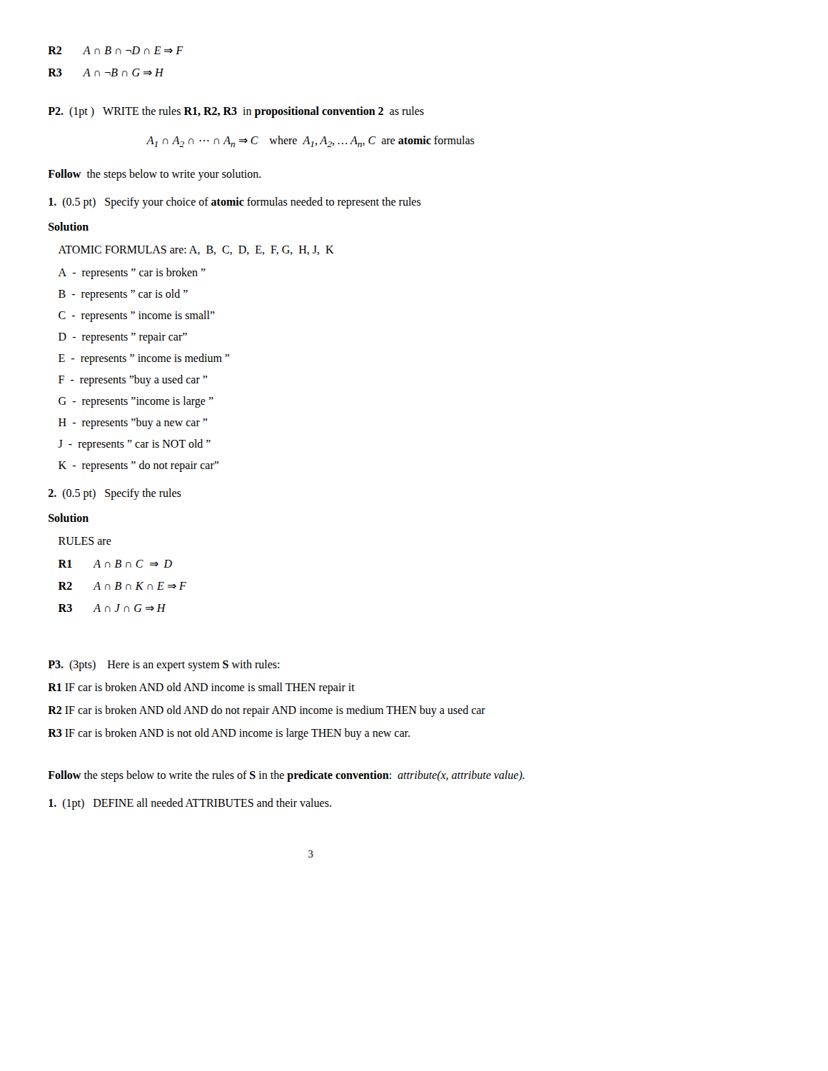R2 A ∩ B ∩ ¬D ∩ E ⇒ F
R3 A ∩ ¬B ∩ G ⇒ H
P2. (1pt ) WRITE the rules R1, R2, R3 in propositional convention 2 as rules
A1 ∩ A2 ∩ ⋯ ∩ An ⇒ C where A1, A2, … An, C are atomic formulas
Follow the steps below to write your solution.
1. (0.5 pt) Specify your choice of atomic formulas needed to represent the rules
Solution
ATOMIC FORMULAS are: A, B, C, D, E, F, G, H, J, K
A - represents ” car is broken ”
B - represents ” car is old ”
C - represents ” income is small”
D - represents ” repair car”
E - represents ” income is medium ”
F - represents ”buy a used car ”
G - represents ”income is large ”
H - represents ”buy a new car ”
J - represents ” car is NOT old ”
K - represents ” do not repair car”
2. (0.5 pt) Specify the rules
Solution
RULES are
R1 A ∩ B ∩ C ⇒ D
R2 A ∩ B ∩ K ∩ E ⇒ F
R3 A ∩ J ∩ G ⇒ H
P3. (3pts) Here is an expert system S with rules:
R1 IF car is broken AND old AND income is small THEN repair it
R2 IF car is broken AND old AND do not repair AND income is medium THEN buy a used car
R3 IF car is broken AND is not old AND income is large THEN buy a new car.
Follow the steps below to write the rules of S in the predicate convention: attribute(x, attribute value).
1. (1pt) DEFINE all needed ATTRIBUTES and their values.
3